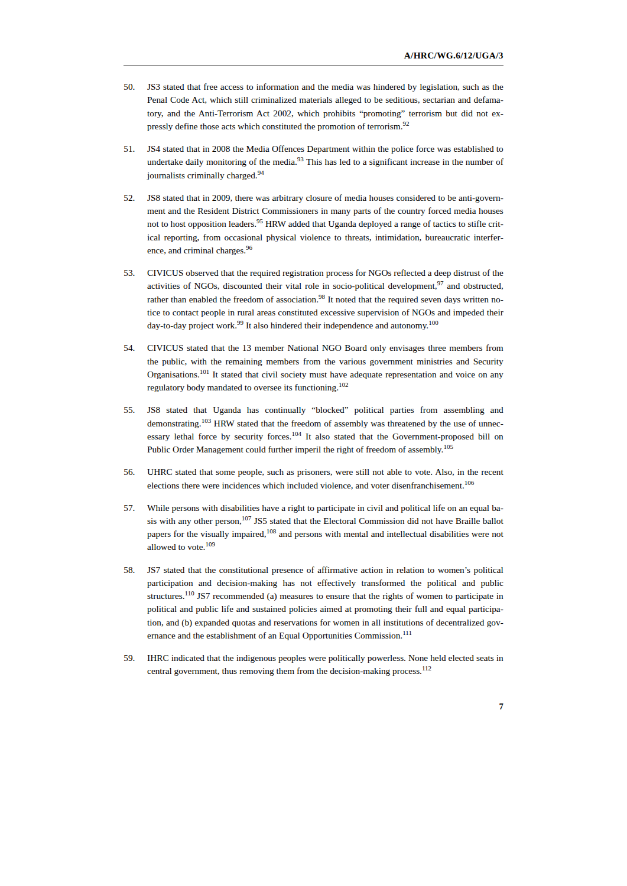A/HRC/WG.6/12/UGA/3
50.
JS3 stated that free access to information and the media was hindered by legislation, such as the Penal Code Act, which still criminalized materials alleged to be seditious, sectarian and defamatory, and the Anti-Terrorism Act 2002, which prohibits “promoting” terrorism but did not expressly define those acts which constituted the promotion of terrorism.92
51.
JS4 stated that in 2008 the Media Offences Department within the police force was established to undertake daily monitoring of the media.93 This has led to a significant increase in the number of journalists criminally charged.94
52.
JS8 stated that in 2009, there was arbitrary closure of media houses considered to be anti-government and the Resident District Commissioners in many parts of the country forced media houses not to host opposition leaders.95 HRW added that Uganda deployed a range of tactics to stifle critical reporting, from occasional physical violence to threats, intimidation, bureaucratic interference, and criminal charges.96
53.
CIVICUS observed that the required registration process for NGOs reflected a deep distrust of the activities of NGOs, discounted their vital role in socio-political development,97 and obstructed, rather than enabled the freedom of association.98 It noted that the required seven days written notice to contact people in rural areas constituted excessive supervision of NGOs and impeded their day-to-day project work.99 It also hindered their independence and autonomy.100
54.
CIVICUS stated that the 13 member National NGO Board only envisages three members from the public, with the remaining members from the various government ministries and Security Organisations.101 It stated that civil society must have adequate representation and voice on any regulatory body mandated to oversee its functioning.102
55.
JS8 stated that Uganda has continually “blocked” political parties from assembling and demonstrating.103 HRW stated that the freedom of assembly was threatened by the use of unnecessary lethal force by security forces.104 It also stated that the Government-proposed bill on Public Order Management could further imperil the right of freedom of assembly.105
56.
UHRC stated that some people, such as prisoners, were still not able to vote. Also, in the recent elections there were incidences which included violence, and voter disenfranchisement.106
57.
While persons with disabilities have a right to participate in civil and political life on an equal basis with any other person,107 JS5 stated that the Electoral Commission did not have Braille ballot papers for the visually impaired,108 and persons with mental and intellectual disabilities were not allowed to vote.109
58.
JS7 stated that the constitutional presence of affirmative action in relation to women’s political participation and decision-making has not effectively transformed the political and public structures.110 JS7 recommended (a) measures to ensure that the rights of women to participate in political and public life and sustained policies aimed at promoting their full and equal participation, and (b) expanded quotas and reservations for women in all institutions of decentralized governance and the establishment of an Equal Opportunities Commission.111
59.
IHRC indicated that the indigenous peoples were politically powerless. None held elected seats in central government, thus removing them from the decision-making process.112
7